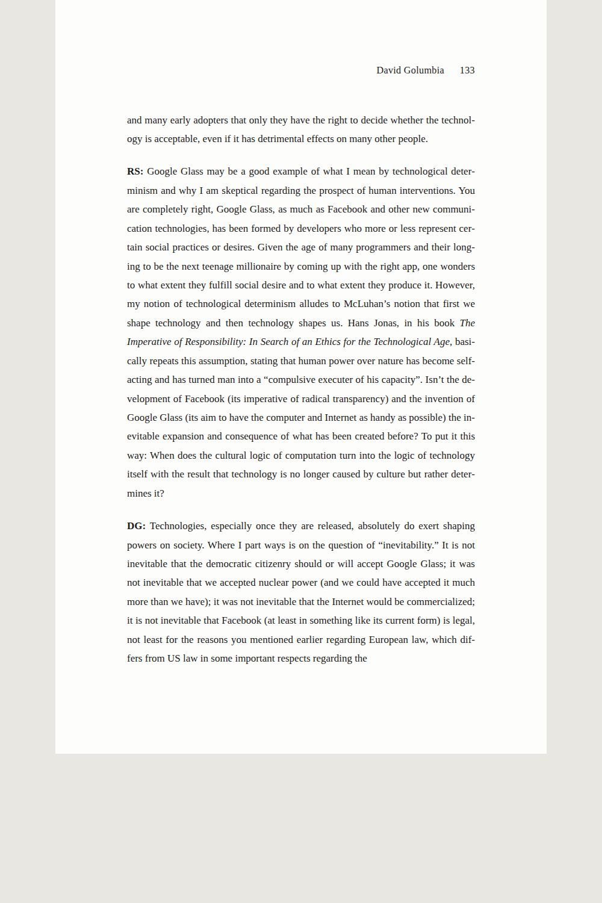David Golumbia 133
and many early adopters that only they have the right to decide whether the technology is acceptable, even if it has detrimental effects on many other people.
RS: Google Glass may be a good example of what I mean by technological determinism and why I am skeptical regarding the prospect of human interventions. You are completely right, Google Glass, as much as Facebook and other new communication technologies, has been formed by developers who more or less represent certain social practices or desires. Given the age of many programmers and their longing to be the next teenage millionaire by coming up with the right app, one wonders to what extent they fulfill social desire and to what extent they produce it. However, my notion of technological determinism alludes to McLuhan’s notion that first we shape technology and then technology shapes us. Hans Jonas, in his book The Imperative of Responsibility: In Search of an Ethics for the Technological Age, basically repeats this assumption, stating that human power over nature has become self-acting and has turned man into a “compulsive executer of his capacity”. Isn’t the development of Facebook (its imperative of radical transparency) and the invention of Google Glass (its aim to have the computer and Internet as handy as possible) the inevitable expansion and consequence of what has been created before? To put it this way: When does the cultural logic of computation turn into the logic of technology itself with the result that technology is no longer caused by culture but rather determines it?
DG: Technologies, especially once they are released, absolutely do exert shaping powers on society. Where I part ways is on the question of “inevitability.” It is not inevitable that the democratic citizenry should or will accept Google Glass; it was not inevitable that we accepted nuclear power (and we could have accepted it much more than we have); it was not inevitable that the Internet would be commercialized; it is not inevitable that Facebook (at least in something like its current form) is legal, not least for the reasons you mentioned earlier regarding European law, which differs from US law in some important respects regarding the